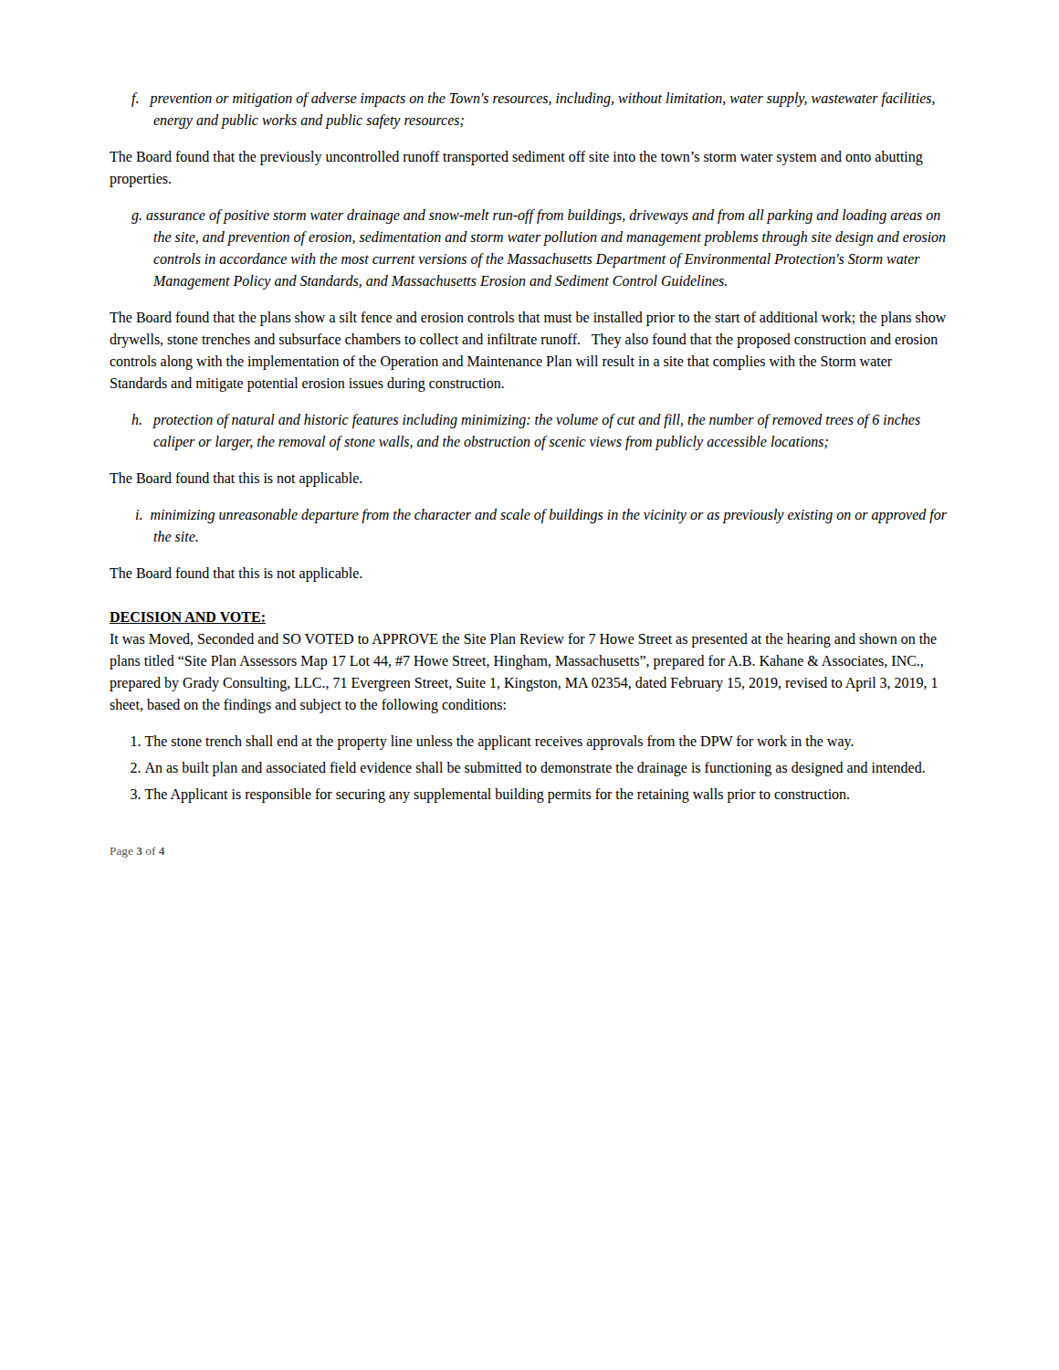f. prevention or mitigation of adverse impacts on the Town's resources, including, without limitation, water supply, wastewater facilities, energy and public works and public safety resources;
The Board found that the previously uncontrolled runoff transported sediment off site into the town’s storm water system and onto abutting properties.
g. assurance of positive storm water drainage and snow-melt run-off from buildings, driveways and from all parking and loading areas on the site, and prevention of erosion, sedimentation and storm water pollution and management problems through site design and erosion controls in accordance with the most current versions of the Massachusetts Department of Environmental Protection's Storm water Management Policy and Standards, and Massachusetts Erosion and Sediment Control Guidelines.
The Board found that the plans show a silt fence and erosion controls that must be installed prior to the start of additional work; the plans show drywells, stone trenches and subsurface chambers to collect and infiltrate runoff. They also found that the proposed construction and erosion controls along with the implementation of the Operation and Maintenance Plan will result in a site that complies with the Storm water Standards and mitigate potential erosion issues during construction.
h. protection of natural and historic features including minimizing: the volume of cut and fill, the number of removed trees of 6 inches caliper or larger, the removal of stone walls, and the obstruction of scenic views from publicly accessible locations;
The Board found that this is not applicable.
i. minimizing unreasonable departure from the character and scale of buildings in the vicinity or as previously existing on or approved for the site.
The Board found that this is not applicable.
DECISION AND VOTE:
It was Moved, Seconded and SO VOTED to APPROVE the Site Plan Review for 7 Howe Street as presented at the hearing and shown on the plans titled “Site Plan Assessors Map 17 Lot 44, #7 Howe Street, Hingham, Massachusetts”, prepared for A.B. Kahane & Associates, INC., prepared by Grady Consulting, LLC., 71 Evergreen Street, Suite 1, Kingston, MA 02354, dated February 15, 2019, revised to April 3, 2019, 1 sheet, based on the findings and subject to the following conditions:
The stone trench shall end at the property line unless the applicant receives approvals from the DPW for work in the way.
An as built plan and associated field evidence shall be submitted to demonstrate the drainage is functioning as designed and intended.
The Applicant is responsible for securing any supplemental building permits for the retaining walls prior to construction.
Page 3 of 4